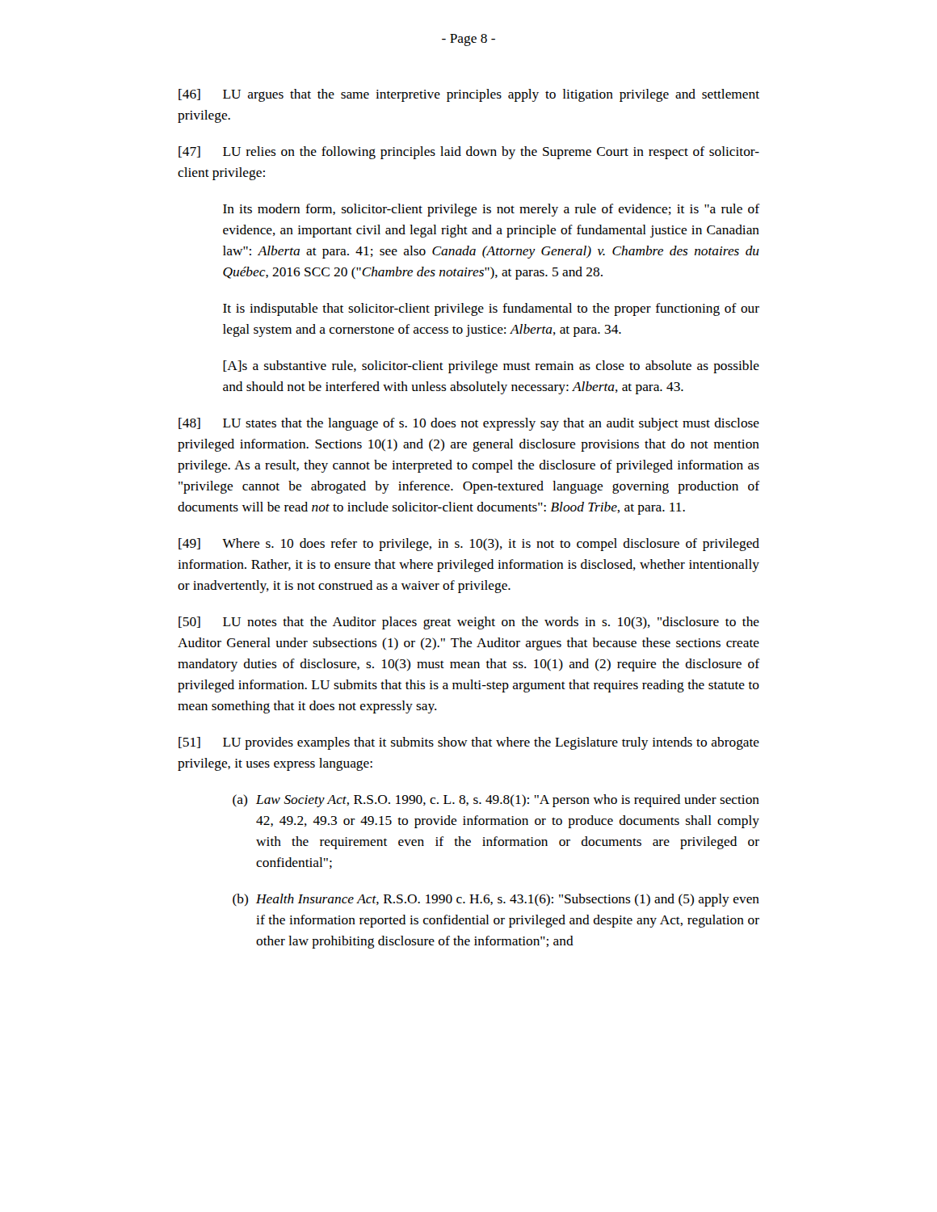- Page 8 -
[46] LU argues that the same interpretive principles apply to litigation privilege and settlement privilege.
[47] LU relies on the following principles laid down by the Supreme Court in respect of solicitor-client privilege:
In its modern form, solicitor-client privilege is not merely a rule of evidence; it is "a rule of evidence, an important civil and legal right and a principle of fundamental justice in Canadian law": Alberta at para. 41; see also Canada (Attorney General) v. Chambre des notaires du Québec, 2016 SCC 20 ("Chambre des notaires"), at paras. 5 and 28.
It is indisputable that solicitor-client privilege is fundamental to the proper functioning of our legal system and a cornerstone of access to justice: Alberta, at para. 34.
[A]s a substantive rule, solicitor-client privilege must remain as close to absolute as possible and should not be interfered with unless absolutely necessary: Alberta, at para. 43.
[48] LU states that the language of s. 10 does not expressly say that an audit subject must disclose privileged information. Sections 10(1) and (2) are general disclosure provisions that do not mention privilege. As a result, they cannot be interpreted to compel the disclosure of privileged information as "privilege cannot be abrogated by inference. Open-textured language governing production of documents will be read not to include solicitor-client documents": Blood Tribe, at para. 11.
[49] Where s. 10 does refer to privilege, in s. 10(3), it is not to compel disclosure of privileged information. Rather, it is to ensure that where privileged information is disclosed, whether intentionally or inadvertently, it is not construed as a waiver of privilege.
[50] LU notes that the Auditor places great weight on the words in s. 10(3), "disclosure to the Auditor General under subsections (1) or (2)." The Auditor argues that because these sections create mandatory duties of disclosure, s. 10(3) must mean that ss. 10(1) and (2) require the disclosure of privileged information. LU submits that this is a multi-step argument that requires reading the statute to mean something that it does not expressly say.
[51] LU provides examples that it submits show that where the Legislature truly intends to abrogate privilege, it uses express language:
(a) Law Society Act, R.S.O. 1990, c. L. 8, s. 49.8(1): "A person who is required under section 42, 49.2, 49.3 or 49.15 to provide information or to produce documents shall comply with the requirement even if the information or documents are privileged or confidential";
(b) Health Insurance Act, R.S.O. 1990 c. H.6, s. 43.1(6): "Subsections (1) and (5) apply even if the information reported is confidential or privileged and despite any Act, regulation or other law prohibiting disclosure of the information"; and